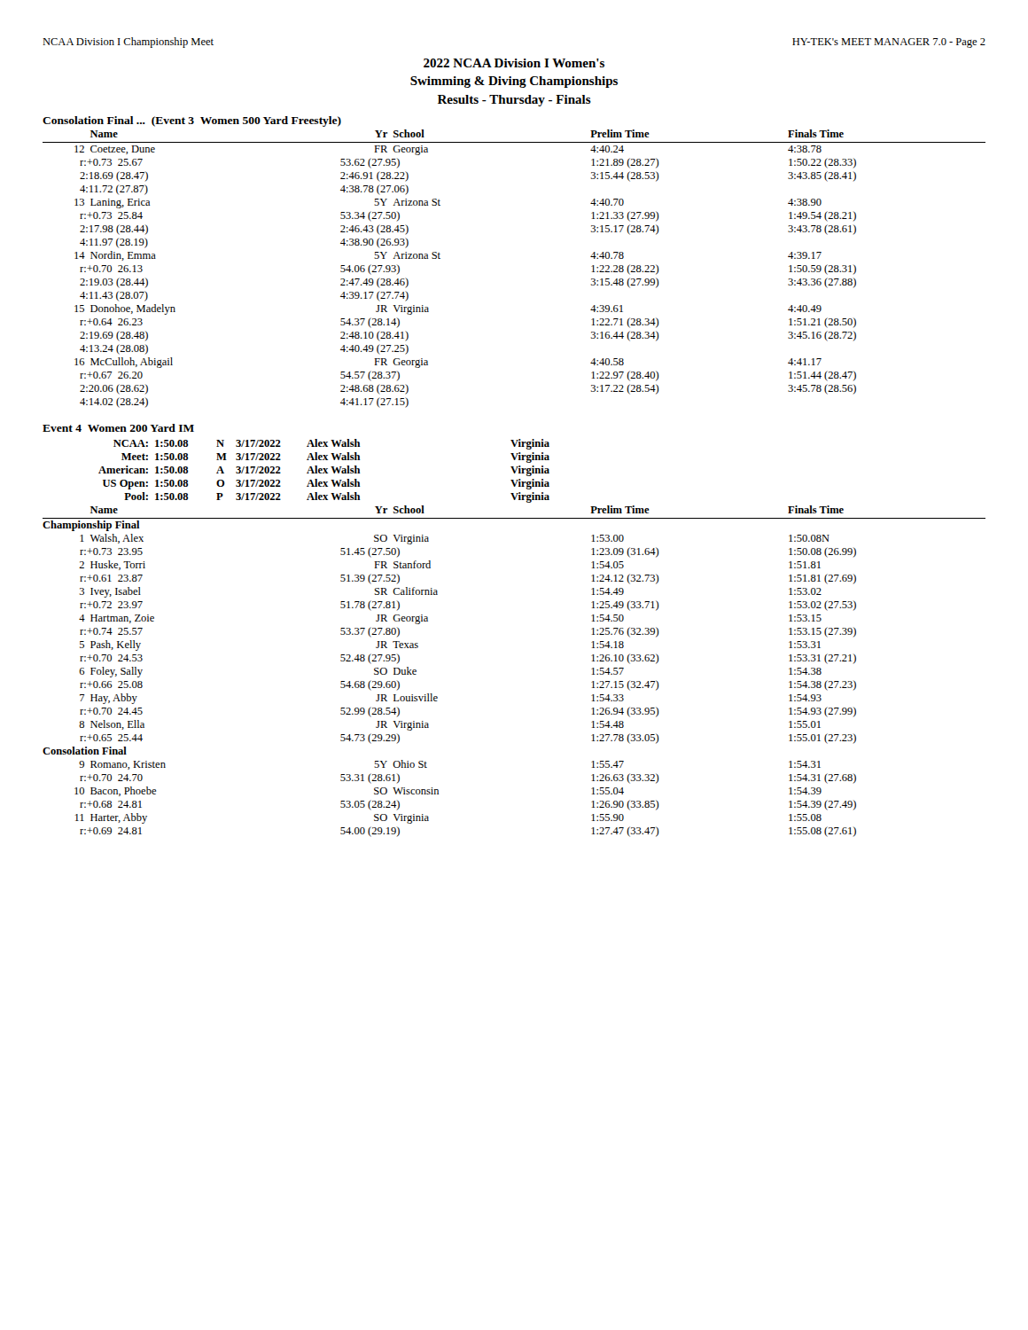NCAA Division I Championship Meet
HY-TEK's MEET MANAGER 7.0 - Page 2
2022 NCAA Division I Women's Swimming & Diving Championships Results - Thursday - Finals
Consolation Final ... (Event 3 Women 500 Yard Freestyle)
| | Name | Yr | School | Prelim Time | Finals Time |
| 12 | Coetzee, Dune | FR | Georgia | 4:40.24 | 4:38.78 |
| r:+0.73 25.67 | 53.62 (27.95) | 1:21.89 (28.27) | 1:50.22 (28.33) |
| 2:18.69 (28.47) | 2:46.91 (28.22) | 3:15.44 (28.53) | 3:43.85 (28.41) |
| 4:11.72 (27.87) | 4:38.78 (27.06) | | |
| 13 | Laning, Erica | 5Y | Arizona St | 4:40.70 | 4:38.90 |
| r:+0.73 25.84 | 53.34 (27.50) | 1:21.33 (27.99) | 1:49.54 (28.21) |
| 2:17.98 (28.44) | 2:46.43 (28.45) | 3:15.17 (28.74) | 3:43.78 (28.61) |
| 4:11.97 (28.19) | 4:38.90 (26.93) | | |
| 14 | Nordin, Emma | 5Y | Arizona St | 4:40.78 | 4:39.17 |
| r:+0.70 26.13 | 54.06 (27.93) | 1:22.28 (28.22) | 1:50.59 (28.31) |
| 2:19.03 (28.44) | 2:47.49 (28.46) | 3:15.48 (27.99) | 3:43.36 (27.88) |
| 4:11.43 (28.07) | 4:39.17 (27.74) | | |
| 15 | Donohoe, Madelyn | JR | Virginia | 4:39.61 | 4:40.49 |
| r:+0.64 26.23 | 54.37 (28.14) | 1:22.71 (28.34) | 1:51.21 (28.50) |
| 2:19.69 (28.48) | 2:48.10 (28.41) | 3:16.44 (28.34) | 3:45.16 (28.72) |
| 4:13.24 (28.08) | 4:40.49 (27.25) | | |
| 16 | McCulloh, Abigail | FR | Georgia | 4:40.58 | 4:41.17 |
| r:+0.67 26.20 | 54.57 (28.37) | 1:22.97 (28.40) | 1:51.44 (28.47) |
| 2:20.06 (28.62) | 2:48.68 (28.62) | 3:17.22 (28.54) | 3:45.78 (28.56) |
| 4:14.02 (28.24) | 4:41.17 (27.15) | | |
Event 4 Women 200 Yard IM
| NCAA: | 1:50.08 | N | 3/17/2022 | Alex Walsh | Virginia |
| Meet: | 1:50.08 | M | 3/17/2022 | Alex Walsh | Virginia |
| American: | 1:50.08 | A | 3/17/2022 | Alex Walsh | Virginia |
| US Open: | 1:50.08 | O | 3/17/2022 | Alex Walsh | Virginia |
| Pool: | 1:50.08 | P | 3/17/2022 | Alex Walsh | Virginia |
| | Name | Yr | School | Prelim Time | Finals Time |
| Championship Final |
| 1 | Walsh, Alex | SO | Virginia | 1:53.00 | 1:50.08N |
| r:+0.73 23.95 | 51.45 (27.50) | 1:23.09 (31.64) | 1:50.08 (26.99) |
| 2 | Huske, Torri | FR | Stanford | 1:54.05 | 1:51.81 |
| r:+0.61 23.87 | 51.39 (27.52) | 1:24.12 (32.73) | 1:51.81 (27.69) |
| 3 | Ivey, Isabel | SR | California | 1:54.49 | 1:53.02 |
| r:+0.72 23.97 | 51.78 (27.81) | 1:25.49 (33.71) | 1:53.02 (27.53) |
| 4 | Hartman, Zoie | JR | Georgia | 1:54.50 | 1:53.15 |
| r:+0.74 25.57 | 53.37 (27.80) | 1:25.76 (32.39) | 1:53.15 (27.39) |
| 5 | Pash, Kelly | JR | Texas | 1:54.18 | 1:53.31 |
| r:+0.70 24.53 | 52.48 (27.95) | 1:26.10 (33.62) | 1:53.31 (27.21) |
| 6 | Foley, Sally | SO | Duke | 1:54.57 | 1:54.38 |
| r:+0.66 25.08 | 54.68 (29.60) | 1:27.15 (32.47) | 1:54.38 (27.23) |
| 7 | Hay, Abby | JR | Louisville | 1:54.33 | 1:54.93 |
| r:+0.70 24.45 | 52.99 (28.54) | 1:26.94 (33.95) | 1:54.93 (27.99) |
| 8 | Nelson, Ella | JR | Virginia | 1:54.48 | 1:55.01 |
| r:+0.65 25.44 | 54.73 (29.29) | 1:27.78 (33.05) | 1:55.01 (27.23) |
| Consolation Final |
| 9 | Romano, Kristen | 5Y | Ohio St | 1:55.47 | 1:54.31 |
| r:+0.70 24.70 | 53.31 (28.61) | 1:26.63 (33.32) | 1:54.31 (27.68) |
| 10 | Bacon, Phoebe | SO | Wisconsin | 1:55.04 | 1:54.39 |
| r:+0.68 24.81 | 53.05 (28.24) | 1:26.90 (33.85) | 1:54.39 (27.49) |
| 11 | Harter, Abby | SO | Virginia | 1:55.90 | 1:55.08 |
| r:+0.69 24.81 | 54.00 (29.19) | 1:27.47 (33.47) | 1:55.08 (27.61) |